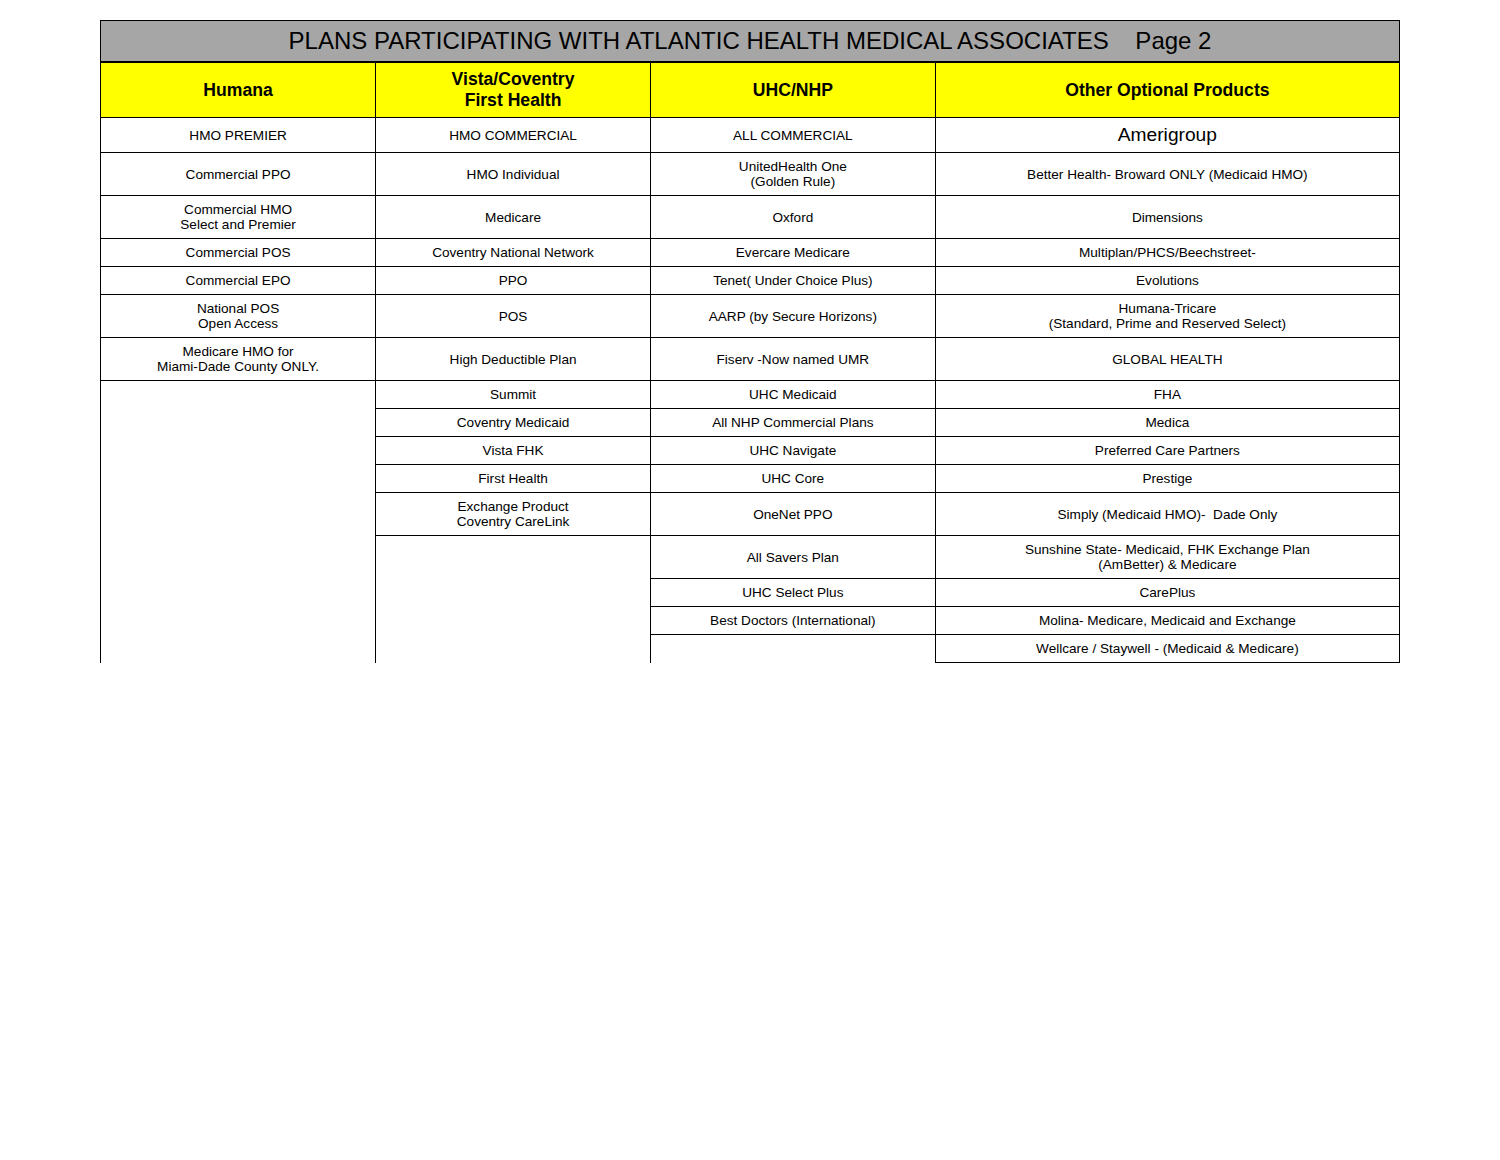PLANS PARTICIPATING WITH ATLANTIC HEALTH MEDICAL ASSOCIATES Page 2
| Humana | Vista/Coventry First Health | UHC/NHP | Other Optional Products |
| --- | --- | --- | --- |
| HMO PREMIER | HMO COMMERCIAL | ALL COMMERCIAL | Amerigroup |
| Commercial PPO | HMO Individual | UnitedHealth One (Golden Rule) | Better Health- Broward ONLY (Medicaid HMO) |
| Commercial HMO Select and Premier | Medicare | Oxford | Dimensions |
| Commercial POS | Coventry National Network | Evercare Medicare | Multiplan/PHCS/Beechstreet- |
| Commercial EPO | PPO | Tenet( Under Choice Plus) | Evolutions |
| National POS Open Access | POS | AARP (by Secure Horizons) | Humana-Tricare (Standard, Prime and Reserved Select) |
| Medicare HMO for Miami-Dade County ONLY. | High Deductible Plan | Fiserv -Now named UMR | GLOBAL HEALTH |
| | Summit | UHC Medicaid | FHA |
| | Coventry Medicaid | All NHP Commercial Plans | Medica |
| | Vista FHK | UHC Navigate | Preferred Care Partners |
| | First Health | UHC Core | Prestige |
| | Exchange Product Coventry CareLink | OneNet PPO | Simply (Medicaid HMO)- Dade Only |
| | | All Savers Plan | Sunshine State- Medicaid, FHK Exchange Plan (AmBetter) & Medicare |
| | | UHC Select Plus | CarePlus |
| | | Best Doctors (International) | Molina- Medicare, Medicaid and Exchange |
| | | | Wellcare / Staywell - (Medicaid & Medicare) |